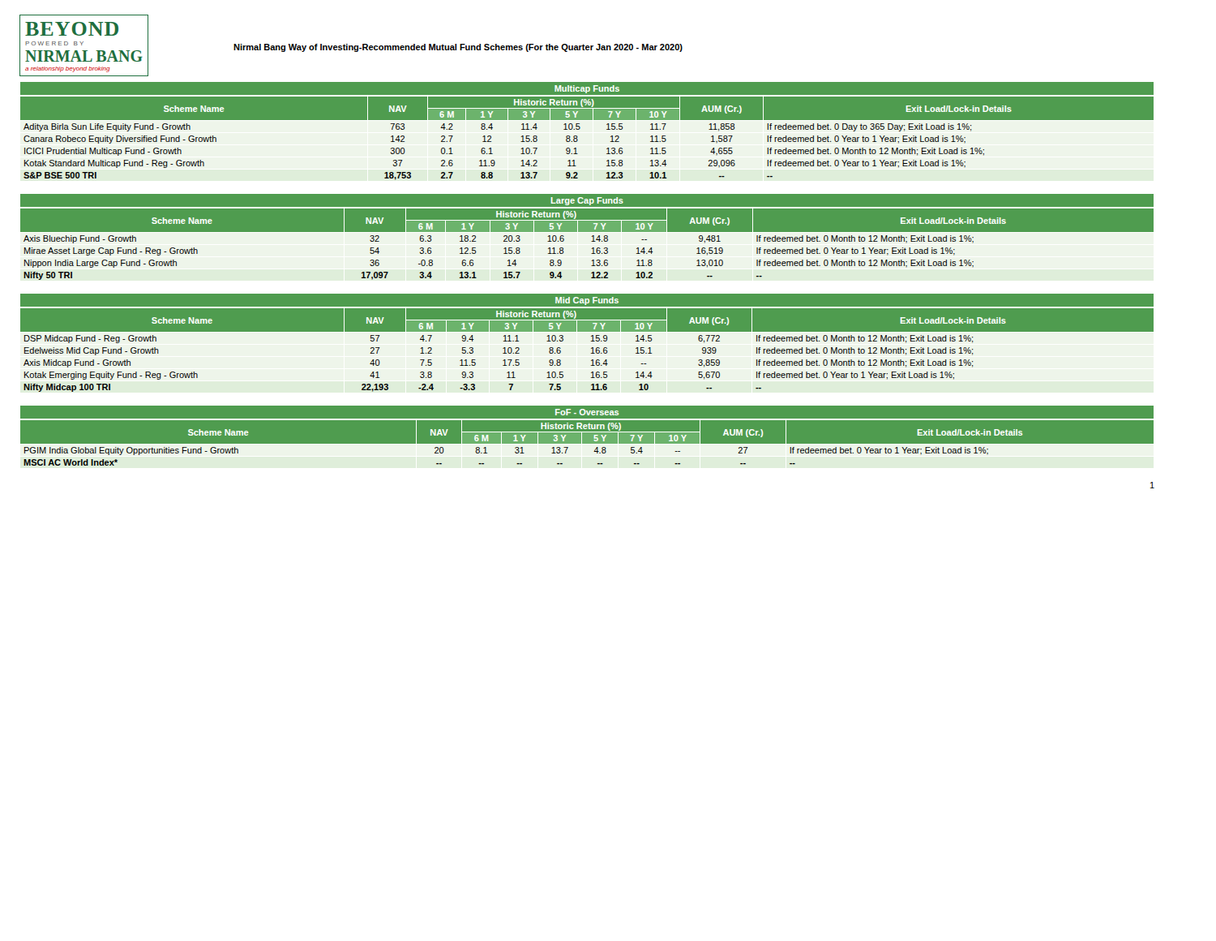BEYOND
POWERED BY
NIRMAL BANG
a relationship beyond broking
Nirmal Bang Way of Investing-Recommended Mutual Fund Schemes (For the Quarter Jan 2020 - Mar 2020)
Multicap Funds
| Scheme Name | NAV | Historic Return (%) | AUM (Cr.) | Exit Load/Lock-in Details |
| --- | --- | --- | --- | --- |
| 6 M | 1 Y | 3 Y | 5 Y | 7 Y | 10 Y |
| Aditya Birla Sun Life Equity Fund - Growth | 763 | 4.2 | 8.4 | 11.4 | 10.5 | 15.5 | 11.7 | 11,858 | If redeemed bet. 0 Day to 365 Day; Exit Load is 1%; |
| Canara Robeco Equity Diversified Fund - Growth | 142 | 2.7 | 12 | 15.8 | 8.8 | 12 | 11.5 | 1,587 | If redeemed bet. 0 Year to 1 Year; Exit Load is 1%; |
| ICICI Prudential Multicap Fund - Growth | 300 | 0.1 | 6.1 | 10.7 | 9.1 | 13.6 | 11.5 | 4,655 | If redeemed bet. 0 Month to 12 Month; Exit Load is 1%; |
| Kotak Standard Multicap Fund - Reg - Growth | 37 | 2.6 | 11.9 | 14.2 | 11 | 15.8 | 13.4 | 29,096 | If redeemed bet. 0 Year to 1 Year; Exit Load is 1%; |
| S&P BSE 500 TRI | 18,753 | 2.7 | 8.8 | 13.7 | 9.2 | 12.3 | 10.1 | -- | -- |
Large Cap Funds
| Scheme Name | NAV | Historic Return (%) | AUM (Cr.) | Exit Load/Lock-in Details |
| --- | --- | --- | --- | --- |
| 6 M | 1 Y | 3 Y | 5 Y | 7 Y | 10 Y |
| Axis Bluechip Fund - Growth | 32 | 6.3 | 18.2 | 20.3 | 10.6 | 14.8 | -- | 9,481 | If redeemed bet. 0 Month to 12 Month; Exit Load is 1%; |
| Mirae Asset Large Cap Fund - Reg - Growth | 54 | 3.6 | 12.5 | 15.8 | 11.8 | 16.3 | 14.4 | 16,519 | If redeemed bet. 0 Year to 1 Year; Exit Load is 1%; |
| Nippon India Large Cap Fund - Growth | 36 | -0.8 | 6.6 | 14 | 8.9 | 13.6 | 11.8 | 13,010 | If redeemed bet. 0 Month to 12 Month; Exit Load is 1%; |
| Nifty 50 TRI | 17,097 | 3.4 | 13.1 | 15.7 | 9.4 | 12.2 | 10.2 | -- | -- |
Mid Cap Funds
| Scheme Name | NAV | Historic Return (%) | AUM (Cr.) | Exit Load/Lock-in Details |
| --- | --- | --- | --- | --- |
| 6 M | 1 Y | 3 Y | 5 Y | 7 Y | 10 Y |
| DSP Midcap Fund - Reg - Growth | 57 | 4.7 | 9.4 | 11.1 | 10.3 | 15.9 | 14.5 | 6,772 | If redeemed bet. 0 Month to 12 Month; Exit Load is 1%; |
| Edelweiss Mid Cap Fund - Growth | 27 | 1.2 | 5.3 | 10.2 | 8.6 | 16.6 | 15.1 | 939 | If redeemed bet. 0 Month to 12 Month; Exit Load is 1%; |
| Axis Midcap Fund - Growth | 40 | 7.5 | 11.5 | 17.5 | 9.8 | 16.4 | -- | 3,859 | If redeemed bet. 0 Month to 12 Month; Exit Load is 1%; |
| Kotak Emerging Equity Fund - Reg - Growth | 41 | 3.8 | 9.3 | 11 | 10.5 | 16.5 | 14.4 | 5,670 | If redeemed bet. 0 Year to 1 Year; Exit Load is 1%; |
| Nifty Midcap 100 TRI | 22,193 | -2.4 | -3.3 | 7 | 7.5 | 11.6 | 10 | -- | -- |
FoF - Overseas
| Scheme Name | NAV | Historic Return (%) | AUM (Cr.) | Exit Load/Lock-in Details |
| --- | --- | --- | --- | --- |
| 6 M | 1 Y | 3 Y | 5 Y | 7 Y | 10 Y |
| PGIM India Global Equity Opportunities Fund - Growth | 20 | 8.1 | 31 | 13.7 | 4.8 | 5.4 | -- | 27 | If redeemed bet. 0 Year to 1 Year; Exit Load is 1%; |
| MSCI AC World Index* | -- | -- | -- | -- | -- | -- | -- | -- | -- |
1